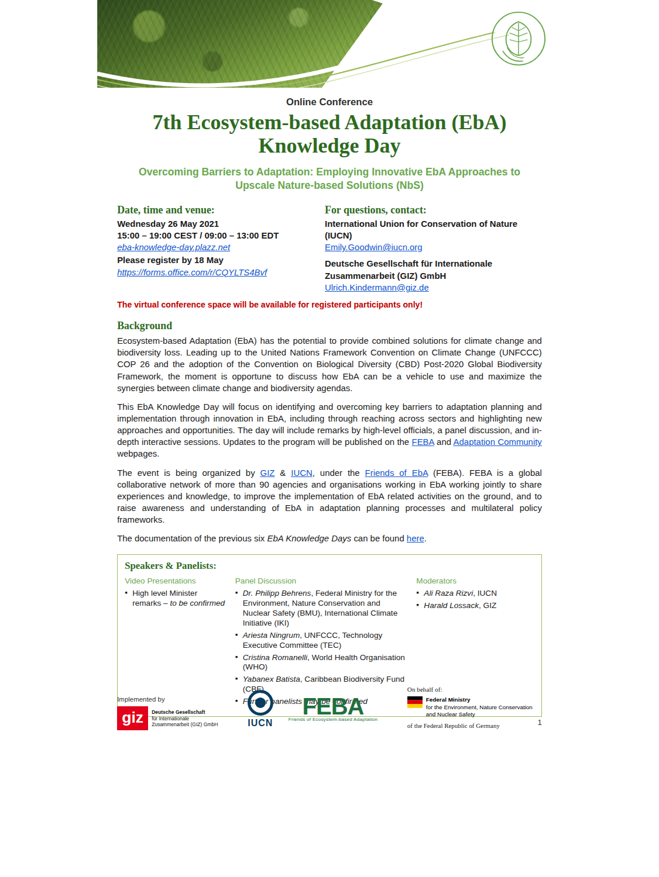Online Conference
7th Ecosystem-based Adaptation (EbA)
Knowledge Day
Overcoming Barriers to Adaptation: Employing Innovative EbA Approaches to Upscale Nature-based Solutions (NbS)
Date, time and venue:
Wednesday 26 May 2021
15:00 – 19:00 CEST / 09:00 – 13:00 EDT
eba-knowledge-day.plazz.net
Please register by 18 May
https://forms.office.com/r/CQYLTS4Bvf
For questions, contact:
International Union for Conservation of Nature (IUCN)
Emily.Goodwin@iucn.org
Deutsche Gesellschaft für Internationale Zusammenarbeit (GIZ) GmbH
Ulrich.Kindermann@giz.de
The virtual conference space will be available for registered participants only!
Background
Ecosystem-based Adaptation (EbA) has the potential to provide combined solutions for climate change and biodiversity loss. Leading up to the United Nations Framework Convention on Climate Change (UNFCCC) COP 26 and the adoption of the Convention on Biological Diversity (CBD) Post-2020 Global Biodiversity Framework, the moment is opportune to discuss how EbA can be a vehicle to use and maximize the synergies between climate change and biodiversity agendas.
This EbA Knowledge Day will focus on identifying and overcoming key barriers to adaptation planning and implementation through innovation in EbA, including through reaching across sectors and highlighting new approaches and opportunities. The day will include remarks by high-level officials, a panel discussion, and in-depth interactive sessions. Updates to the program will be published on the FEBA and Adaptation Community webpages.
The event is being organized by GIZ & IUCN, under the Friends of EbA (FEBA). FEBA is a global collaborative network of more than 90 agencies and organisations working in EbA working jointly to share experiences and knowledge, to improve the implementation of EbA related activities on the ground, and to raise awareness and understanding of EbA in adaptation planning processes and multilateral policy frameworks.
The documentation of the previous six EbA Knowledge Days can be found here.
Speakers & Panelists:
Video Presentations
High level Minister remarks – to be confirmed
Panel Discussion
Dr. Philipp Behrens, Federal Ministry for the Environment, Nature Conservation and Nuclear Safety (BMU), International Climate Initiative (IKI)
Ariesta Ningrum, UNFCCC, Technology Executive Committee (TEC)
Cristina Romanelli, World Health Organisation (WHO)
Yabanex Batista, Caribbean Biodiversity Fund (CBF)
Further panelists may be confirmed
Moderators
Ali Raza Rizvi, IUCN
Harald Lossack, GIZ
Implemented by
giz
Deutsche Gesellschaft
für Internationale
Zusammenarbeit (GIZ) GmbH
IUCN
FEBA
Friends of Ecosystem-based Adaptation
On behalf of:
Federal Ministry
for the Environment, Nature Conservation
and Nuclear Safety
of the Federal Republic of Germany
1